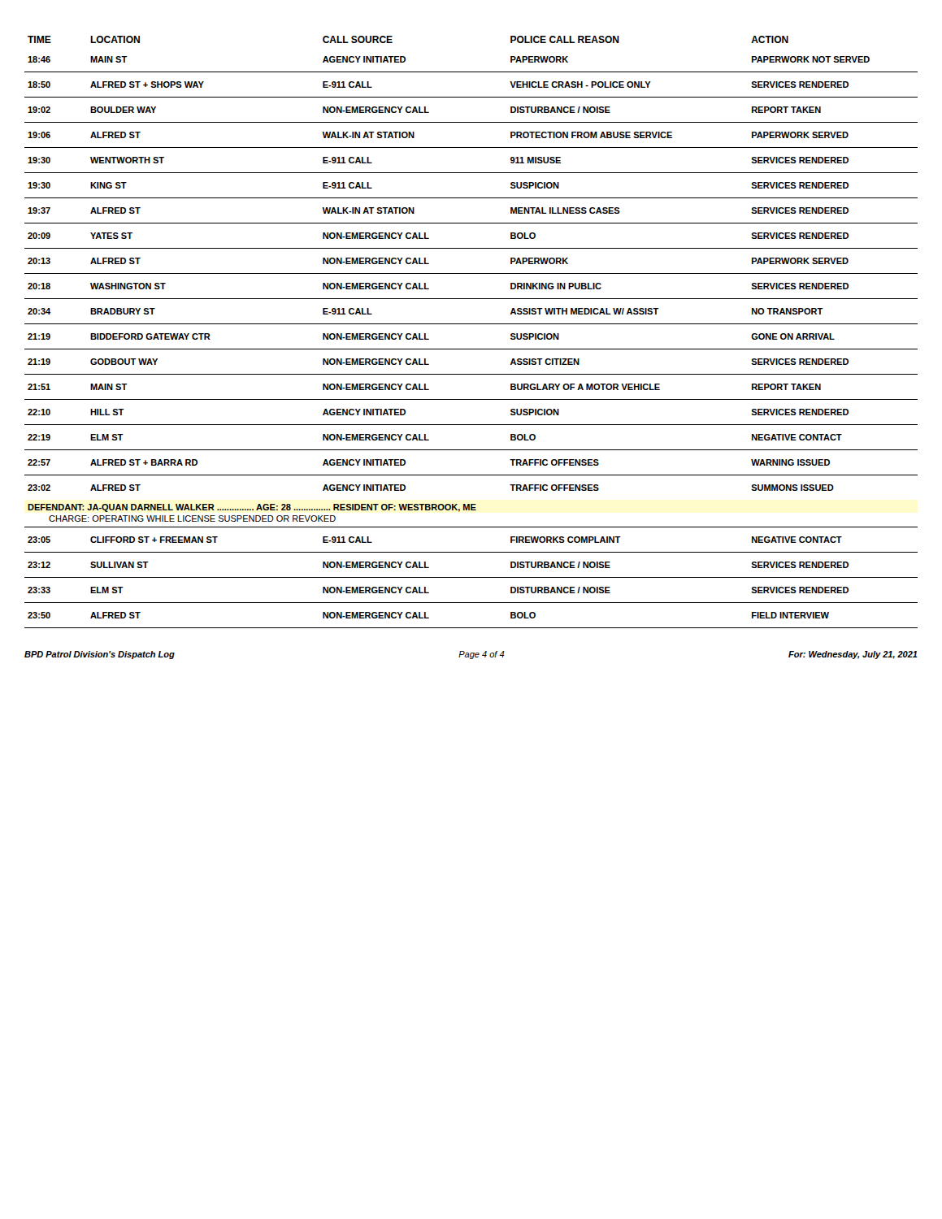| TIME | LOCATION | CALL SOURCE | POLICE CALL REASON | ACTION |
| --- | --- | --- | --- | --- |
| 18:46 | MAIN ST | AGENCY INITIATED | PAPERWORK | PAPERWORK NOT SERVED |
| 18:50 | ALFRED ST + SHOPS WAY | E-911 CALL | VEHICLE CRASH - POLICE ONLY | SERVICES RENDERED |
| 19:02 | BOULDER WAY | NON-EMERGENCY CALL | DISTURBANCE / NOISE | REPORT TAKEN |
| 19:06 | ALFRED ST | WALK-IN AT STATION | PROTECTION FROM ABUSE SERVICE | PAPERWORK SERVED |
| 19:30 | WENTWORTH ST | E-911 CALL | 911 MISUSE | SERVICES RENDERED |
| 19:30 | KING ST | E-911 CALL | SUSPICION | SERVICES RENDERED |
| 19:37 | ALFRED ST | WALK-IN AT STATION | MENTAL ILLNESS CASES | SERVICES RENDERED |
| 20:09 | YATES ST | NON-EMERGENCY CALL | BOLO | SERVICES RENDERED |
| 20:13 | ALFRED ST | NON-EMERGENCY CALL | PAPERWORK | PAPERWORK SERVED |
| 20:18 | WASHINGTON ST | NON-EMERGENCY CALL | DRINKING IN PUBLIC | SERVICES RENDERED |
| 20:34 | BRADBURY ST | E-911 CALL | ASSIST WITH MEDICAL W/ ASSIST | NO TRANSPORT |
| 21:19 | BIDDEFORD GATEWAY CTR | NON-EMERGENCY CALL | SUSPICION | GONE ON ARRIVAL |
| 21:19 | GODBOUT WAY | NON-EMERGENCY CALL | ASSIST CITIZEN | SERVICES RENDERED |
| 21:51 | MAIN ST | NON-EMERGENCY CALL | BURGLARY OF A MOTOR VEHICLE | REPORT TAKEN |
| 22:10 | HILL ST | AGENCY INITIATED | SUSPICION | SERVICES RENDERED |
| 22:19 | ELM ST | NON-EMERGENCY CALL | BOLO | NEGATIVE CONTACT |
| 22:57 | ALFRED ST + BARRA RD | AGENCY INITIATED | TRAFFIC OFFENSES | WARNING ISSUED |
| 23:02 | ALFRED ST | AGENCY INITIATED | TRAFFIC OFFENSES | SUMMONS ISSUED |
| DEFENDANT: JA-QUAN DARNELL WALKER ............... AGE: 28 ............... RESIDENT OF: WESTBROOK, ME |
| CHARGE: OPERATING WHILE LICENSE SUSPENDED OR REVOKED |
| 23:05 | CLIFFORD ST + FREEMAN ST | E-911 CALL | FIREWORKS COMPLAINT | NEGATIVE CONTACT |
| 23:12 | SULLIVAN ST | NON-EMERGENCY CALL | DISTURBANCE / NOISE | SERVICES RENDERED |
| 23:33 | ELM ST | NON-EMERGENCY CALL | DISTURBANCE / NOISE | SERVICES RENDERED |
| 23:50 | ALFRED ST | NON-EMERGENCY CALL | BOLO | FIELD INTERVIEW |
BPD Patrol Division's Dispatch Log Page 4 of 4 For: Wednesday, July 21, 2021